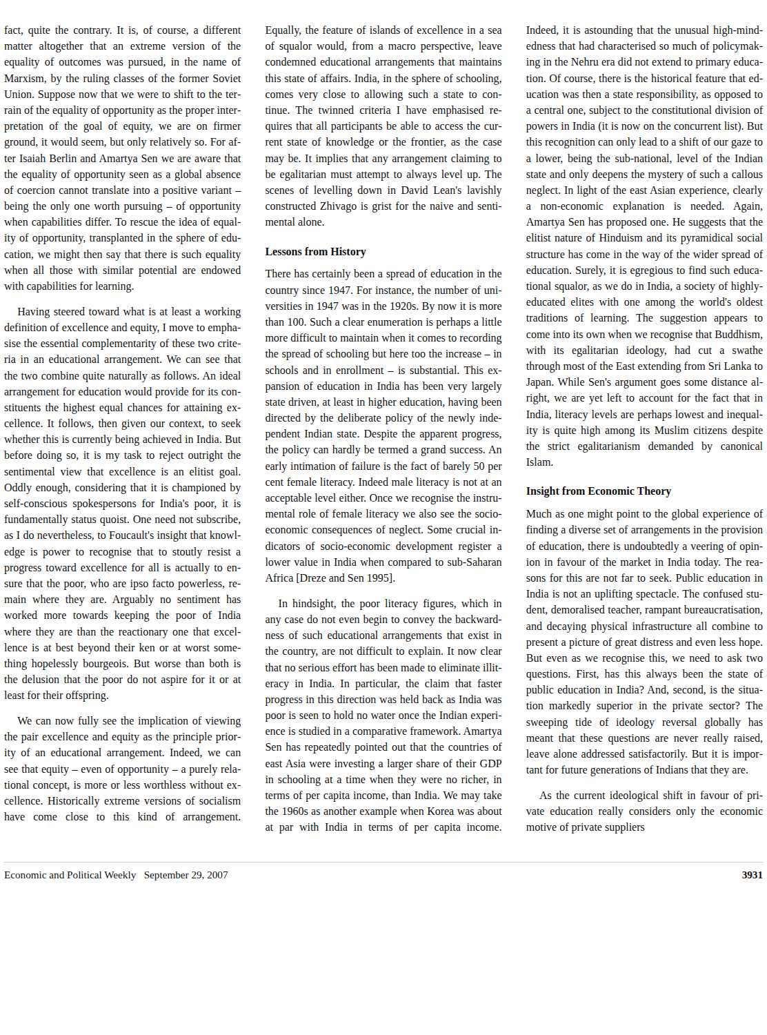fact, quite the contrary. It is, of course, a different matter altogether that an extreme version of the equality of outcomes was pursued, in the name of Marxism, by the ruling classes of the former Soviet Union. Suppose now that we were to shift to the terrain of the equality of opportunity as the proper interpretation of the goal of equity, we are on firmer ground, it would seem, but only relatively so. For after Isaiah Berlin and Amartya Sen we are aware that the equality of opportunity seen as a global absence of coercion cannot translate into a positive variant – being the only one worth pursuing – of opportunity when capabilities differ. To rescue the idea of equality of opportunity, transplanted in the sphere of education, we might then say that there is such equality when all those with similar potential are endowed with capabilities for learning.
Having steered toward what is at least a working definition of excellence and equity, I move to emphasise the essential complementarity of these two criteria in an educational arrangement. We can see that the two combine quite naturally as follows. An ideal arrangement for education would provide for its constituents the highest equal chances for attaining excellence. It follows, then given our context, to seek whether this is currently being achieved in India. But before doing so, it is my task to reject outright the sentimental view that excellence is an elitist goal. Oddly enough, considering that it is championed by self-conscious spokespersons for India's poor, it is fundamentally status quoist. One need not subscribe, as I do nevertheless, to Foucault's insight that knowledge is power to recognise that to stoutly resist a progress toward excellence for all is actually to ensure that the poor, who are ipso facto powerless, remain where they are. Arguably no sentiment has worked more towards keeping the poor of India where they are than the reactionary one that excellence is at best beyond their ken or at worst something hopelessly bourgeois. But worse than both is the delusion that the poor do not aspire for it or at least for their offspring.
We can now fully see the implication of viewing the pair excellence and equity as the principle priority of an educational arrangement. Indeed, we can see that equity – even of opportunity – a purely relational concept, is more or less worthless without excellence. Historically extreme versions of socialism have come close to this kind of arrangement. Equally, the feature of islands of excellence in a sea of squalor would, from a macro perspective, leave condemned educational arrangements that maintains this state of affairs. India, in the sphere of schooling, comes very close to allowing such a state to continue. The twinned criteria I have emphasised requires that all participants be able to access the current state of knowledge or the frontier, as the case may be. It implies that any arrangement claiming to be egalitarian must attempt to always level up. The scenes of levelling down in David Lean's lavishly constructed Zhivago is grist for the naive and sentimental alone.
Lessons from History
There has certainly been a spread of education in the country since 1947. For instance, the number of universities in 1947 was in the 1920s. By now it is more than 100. Such a clear enumeration is perhaps a little more difficult to maintain when it comes to recording the spread of schooling but here too the increase – in schools and in enrollment – is substantial. This expansion of education in India has been very largely state driven, at least in higher education, having been directed by the deliberate policy of the newly independent Indian state. Despite the apparent progress, the policy can hardly be termed a grand success. An early intimation of failure is the fact of barely 50 per cent female literacy. Indeed male literacy is not at an acceptable level either. Once we recognise the instrumental role of female literacy we also see the socio-economic consequences of neglect. Some crucial indicators of socio-economic development register a lower value in India when compared to sub-Saharan Africa [Dreze and Sen 1995].
In hindsight, the poor literacy figures, which in any case do not even begin to convey the backwardness of such educational arrangements that exist in the country, are not difficult to explain. It now clear that no serious effort has been made to eliminate illiteracy in India. In particular, the claim that faster progress in this direction was held back as India was poor is seen to hold no water once the Indian experience is studied in a comparative framework. Amartya Sen has repeatedly pointed out that the countries of east Asia were investing a larger share of their GDP in schooling at a time when they were no richer, in terms of per capita income, than India. We may take the 1960s as another example when Korea was about at par with India in terms of per capita income. Indeed, it is astounding that the unusual high-mindedness that had characterised so much of policymaking in the Nehru era did not extend to primary education. Of course, there is the historical feature that education was then a state responsibility, as opposed to a central one, subject to the constitutional division of powers in India (it is now on the concurrent list). But this recognition can only lead to a shift of our gaze to a lower, being the sub-national, level of the Indian state and only deepens the mystery of such a callous neglect. In light of the east Asian experience, clearly a non-economic explanation is needed. Again, Amartya Sen has proposed one. He suggests that the elitist nature of Hinduism and its pyramidical social structure has come in the way of the wider spread of education. Surely, it is egregious to find such educational squalor, as we do in India, a society of highly-educated elites with one among the world's oldest traditions of learning. The suggestion appears to come into its own when we recognise that Buddhism, with its egalitarian ideology, had cut a swathe through most of the East extending from Sri Lanka to Japan. While Sen's argument goes some distance alright, we are yet left to account for the fact that in India, literacy levels are perhaps lowest and inequality is quite high among its Muslim citizens despite the strict egalitarianism demanded by canonical Islam.
Insight from Economic Theory
Much as one might point to the global experience of finding a diverse set of arrangements in the provision of education, there is undoubtedly a veering of opinion in favour of the market in India today. The reasons for this are not far to seek. Public education in India is not an uplifting spectacle. The confused student, demoralised teacher, rampant bureaucratisation, and decaying physical infrastructure all combine to present a picture of great distress and even less hope. But even as we recognise this, we need to ask two questions. First, has this always been the state of public education in India? And, second, is the situation markedly superior in the private sector? The sweeping tide of ideology reversal globally has meant that these questions are never really raised, leave alone addressed satisfactorily. But it is important for future generations of Indians that they are.
As the current ideological shift in favour of private education really considers only the economic motive of private suppliers
Economic and Political Weekly September 29, 2007 3931